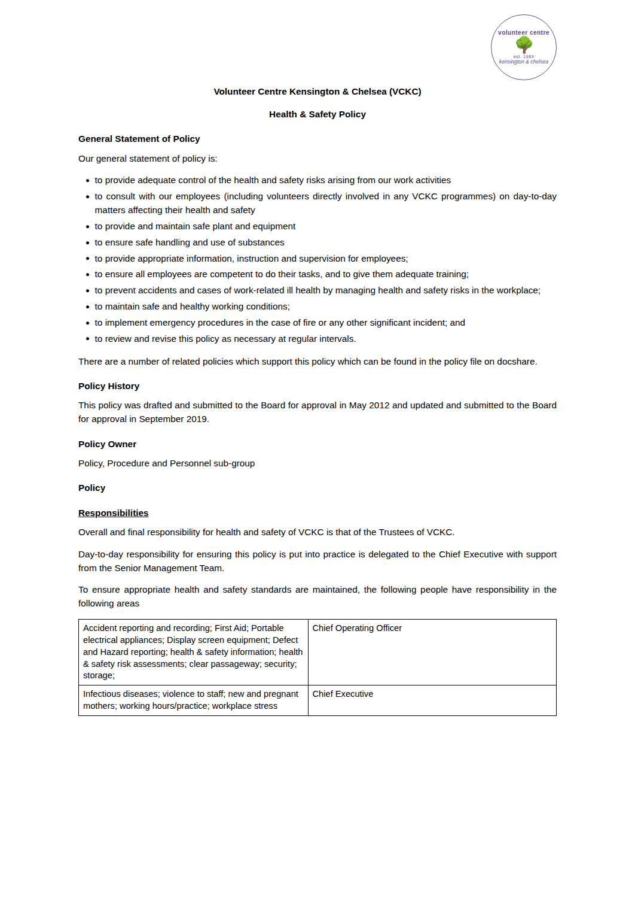volunteer centre
🌳
est. 1969
kensington & chelsea
Volunteer Centre Kensington & Chelsea (VCKC)
Health & Safety Policy
General Statement of Policy
Our general statement of policy is:
to provide adequate control of the health and safety risks arising from our work activities
to consult with our employees (including volunteers directly involved in any VCKC programmes) on day-to-day matters affecting their health and safety
to provide and maintain safe plant and equipment
to ensure safe handling and use of substances
to provide appropriate information, instruction and supervision for employees;
to ensure all employees are competent to do their tasks, and to give them adequate training;
to prevent accidents and cases of work-related ill health by managing health and safety risks in the workplace;
to maintain safe and healthy working conditions;
to implement emergency procedures in the case of fire or any other significant incident; and
to review and revise this policy as necessary at regular intervals.
There are a number of related policies which support this policy which can be found in the policy file on docshare.
Policy History
This policy was drafted and submitted to the Board for approval in May 2012 and updated and submitted to the Board for approval in September 2019.
Policy Owner
Policy, Procedure and Personnel sub-group
Policy
Responsibilities
Overall and final responsibility for health and safety of VCKC is that of the Trustees of VCKC.
Day-to-day responsibility for ensuring this policy is put into practice is delegated to the Chief Executive with support from the Senior Management Team.
To ensure appropriate health and safety standards are maintained, the following people have responsibility in the following areas
| Accident reporting and recording; First Aid; Portable electrical appliances; Display screen equipment; Defect and Hazard reporting; health & safety information; health & safety risk assessments; clear passageway; security; storage; | Chief Operating Officer |
| Infectious diseases; violence to staff; new and pregnant mothers; working hours/practice; workplace stress | Chief Executive |